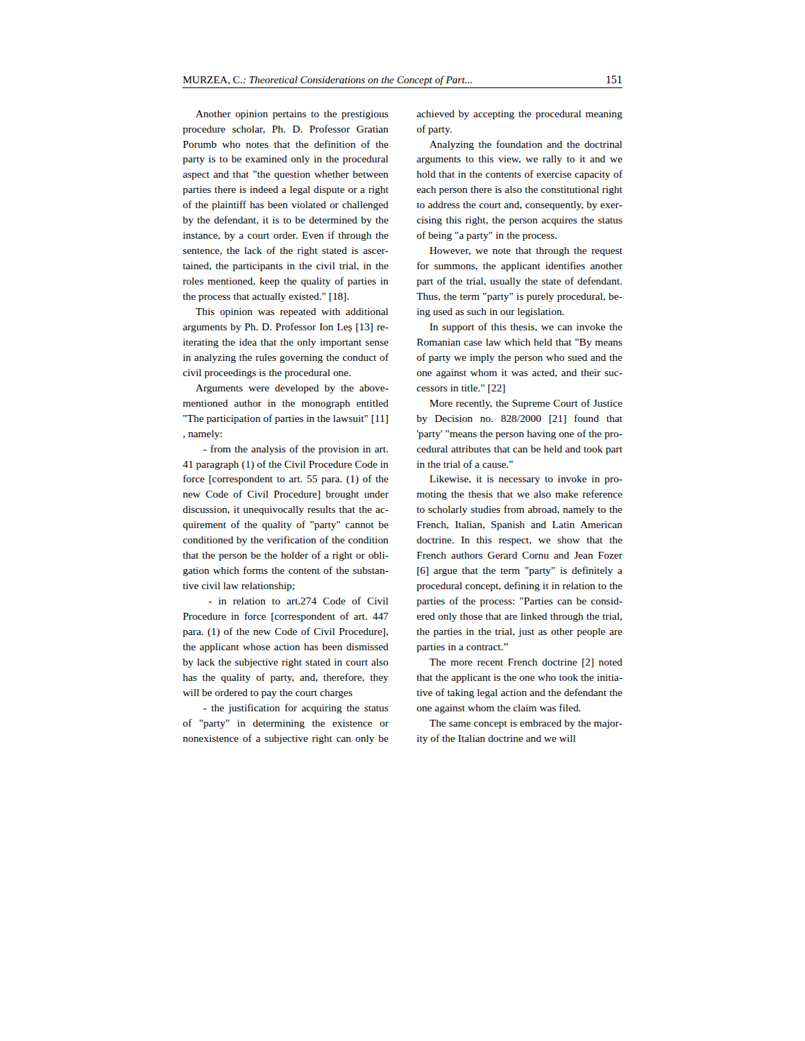MURZEA, C.: Theoretical Considerations on the Concept of Part... 151
Another opinion pertains to the prestigious procedure scholar, Ph. D. Professor Gratian Porumb who notes that the definition of the party is to be examined only in the procedural aspect and that "the question whether between parties there is indeed a legal dispute or a right of the plaintiff has been violated or challenged by the defendant, it is to be determined by the instance, by a court order. Even if through the sentence, the lack of the right stated is ascertained, the participants in the civil trial, in the roles mentioned, keep the quality of parties in the process that actually existed." [18].
This opinion was repeated with additional arguments by Ph. D. Professor Ion Leș [13] reiterating the idea that the only important sense in analyzing the rules governing the conduct of civil proceedings is the procedural one.
Arguments were developed by the above-mentioned author in the monograph entitled "The participation of parties in the lawsuit" [11] , namely:
- from the analysis of the provision in art. 41 paragraph (1) of the Civil Procedure Code in force [correspondent to art. 55 para. (1) of the new Code of Civil Procedure] brought under discussion, it unequivocally results that the acquirement of the quality of "party" cannot be conditioned by the verification of the condition that the person be the holder of a right or obligation which forms the content of the substantive civil law relationship;
- in relation to art.274 Code of Civil Procedure in force [correspondent of art. 447 para. (1) of the new Code of Civil Procedure], the applicant whose action has been dismissed by lack the subjective right stated in court also has the quality of party, and, therefore, they will be ordered to pay the court charges
- the justification for acquiring the status of "party" in determining the existence or nonexistence of a subjective right can only be achieved by accepting the procedural meaning of party.
Analyzing the foundation and the doctrinal arguments to this view, we rally to it and we hold that in the contents of exercise capacity of each person there is also the constitutional right to address the court and, consequently, by exercising this right, the person acquires the status of being "a party" in the process.
However, we note that through the request for summons, the applicant identifies another part of the trial, usually the state of defendant. Thus, the term "party" is purely procedural, being used as such in our legislation.
In support of this thesis, we can invoke the Romanian case law which held that "By means of party we imply the person who sued and the one against whom it was acted, and their successors in title." [22]
More recently, the Supreme Court of Justice by Decision no. 828/2000 [21] found that 'party' "means the person having one of the procedural attributes that can be held and took part in the trial of a cause."
Likewise, it is necessary to invoke in promoting the thesis that we also make reference to scholarly studies from abroad, namely to the French, Italian, Spanish and Latin American doctrine. In this respect, we show that the French authors Gerard Cornu and Jean Fozer [6] argue that the term "party" is definitely a procedural concept, defining it in relation to the parties of the process: "Parties can be considered only those that are linked through the trial, the parties in the trial, just as other people are parties in a contract.”
The more recent French doctrine [2] noted that the applicant is the one who took the initiative of taking legal action and the defendant the one against whom the claim was filed.
The same concept is embraced by the majority of the Italian doctrine and we will